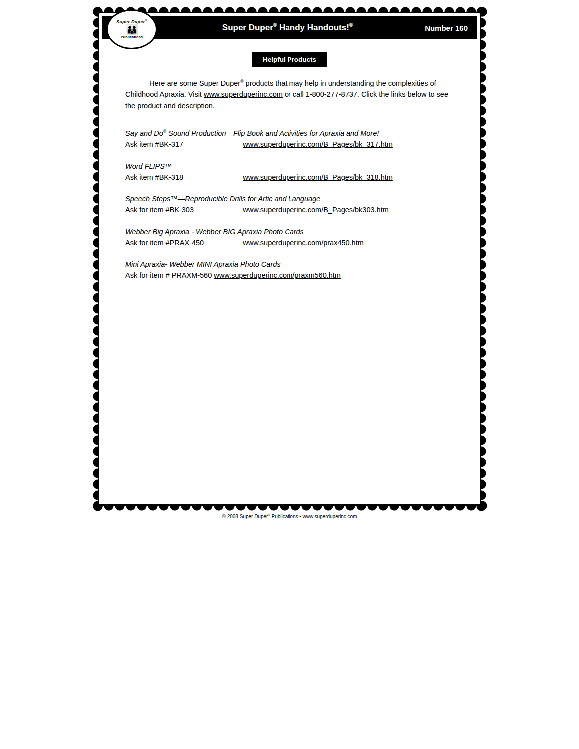Super Duper® 👪 Publications
Super Duper® Handy Handouts!®
Number 160
Helpful Products
Here are some Super Duper® products that may help in understanding the complexities of Childhood Apraxia. Visit www.superduperinc.com or call 1-800-277-8737. Click the links below to see the product and description.
Say and Do® Sound Production—Flip Book and Activities for Apraxia and More! Ask item #BK-317 www.superduperinc.com/B_Pages/bk_317.htm
Word FLIPS™ Ask item #BK-318 www.superduperinc.com/B_Pages/bk_318.htm
Speech Steps™—Reproducible Drills for Artic and Language Ask for item #BK-303 www.superduperinc.com/B_Pages/bk303.htm
Webber Big Apraxia - Webber BIG Apraxia Photo Cards Ask for item #PRAX-450 www.superduperinc.com/prax450.htm
Mini Apraxia- Webber MINI Apraxia Photo Cards Ask for item # PRAXM-560 www.superduperinc.com/praxm560.htm
© 2008 Super Duper® Publications • www.superduperinc.com